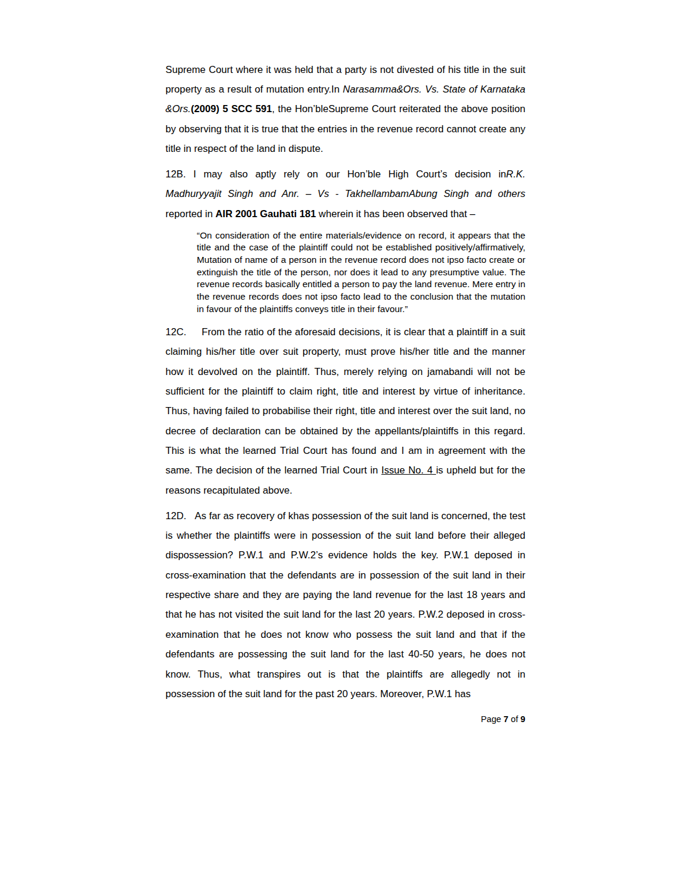Supreme Court where it was held that a party is not divested of his title in the suit property as a result of mutation entry.In Narasamma&Ors. Vs. State of Karnataka &Ors.(2009) 5 SCC 591, the Hon’bleSupreme Court reiterated the above position by observing that it is true that the entries in the revenue record cannot create any title in respect of the land in dispute.
12B. I may also aptly rely on our Hon’ble High Court’s decision inR.K. Madhuryyajit Singh and Anr. – Vs - TakhellambamAbung Singh and others reported in AIR 2001 Gauhati 181 wherein it has been observed that –
“On consideration of the entire materials/evidence on record, it appears that the title and the case of the plaintiff could not be established positively/affirmatively, Mutation of name of a person in the revenue record does not ipso facto create or extinguish the title of the person, nor does it lead to any presumptive value. The revenue records basically entitled a person to pay the land revenue. Mere entry in the revenue records does not ipso facto lead to the conclusion that the mutation in favour of the plaintiffs conveys title in their favour.”
12C. From the ratio of the aforesaid decisions, it is clear that a plaintiff in a suit claiming his/her title over suit property, must prove his/her title and the manner how it devolved on the plaintiff. Thus, merely relying on jamabandi will not be sufficient for the plaintiff to claim right, title and interest by virtue of inheritance. Thus, having failed to probabilise their right, title and interest over the suit land, no decree of declaration can be obtained by the appellants/plaintiffs in this regard. This is what the learned Trial Court has found and I am in agreement with the same. The decision of the learned Trial Court in Issue No. 4 is upheld but for the reasons recapitulated above.
12D. As far as recovery of khas possession of the suit land is concerned, the test is whether the plaintiffs were in possession of the suit land before their alleged dispossession? P.W.1 and P.W.2’s evidence holds the key. P.W.1 deposed in cross-examination that the defendants are in possession of the suit land in their respective share and they are paying the land revenue for the last 18 years and that he has not visited the suit land for the last 20 years. P.W.2 deposed in cross-examination that he does not know who possess the suit land and that if the defendants are possessing the suit land for the last 40-50 years, he does not know. Thus, what transpires out is that the plaintiffs are allegedly not in possession of the suit land for the past 20 years. Moreover, P.W.1 has
Page 7 of 9